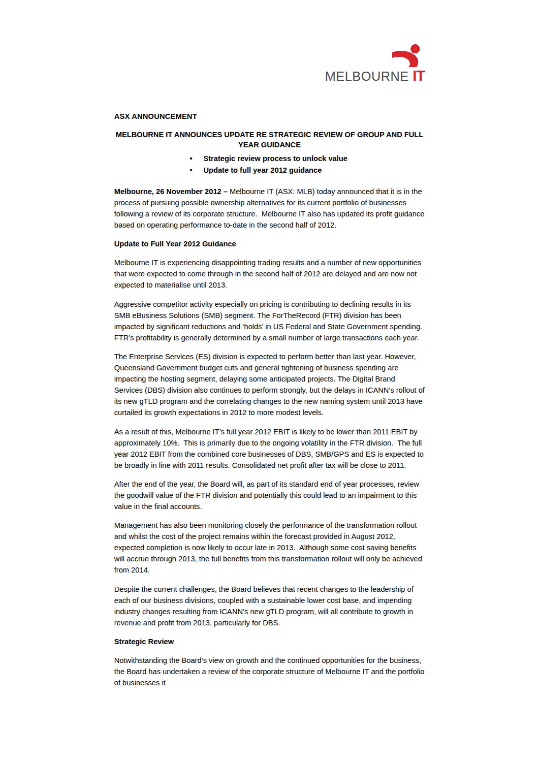MELBOURNE IT
ASX ANNOUNCEMENT
MELBOURNE IT ANNOUNCES UPDATE RE STRATEGIC REVIEW OF GROUP AND FULL YEAR GUIDANCE
Strategic review process to unlock value
Update to full year 2012 guidance
Melbourne, 26 November 2012 – Melbourne IT (ASX: MLB) today announced that it is in the process of pursuing possible ownership alternatives for its current portfolio of businesses following a review of its corporate structure. Melbourne IT also has updated its profit guidance based on operating performance to-date in the second half of 2012.
Update to Full Year 2012 Guidance
Melbourne IT is experiencing disappointing trading results and a number of new opportunities that were expected to come through in the second half of 2012 are delayed and are now not expected to materialise until 2013.
Aggressive competitor activity especially on pricing is contributing to declining results in its SMB eBusiness Solutions (SMB) segment. The ForTheRecord (FTR) division has been impacted by significant reductions and ‘holds’ in US Federal and State Government spending. FTR’s profitability is generally determined by a small number of large transactions each year.
The Enterprise Services (ES) division is expected to perform better than last year. However, Queensland Government budget cuts and general tightening of business spending are impacting the hosting segment, delaying some anticipated projects. The Digital Brand Services (DBS) division also continues to perform strongly, but the delays in ICANN’s rollout of its new gTLD program and the correlating changes to the new naming system until 2013 have curtailed its growth expectations in 2012 to more modest levels.
As a result of this, Melbourne IT’s full year 2012 EBIT is likely to be lower than 2011 EBIT by approximately 10%. This is primarily due to the ongoing volatility in the FTR division. The full year 2012 EBIT from the combined core businesses of DBS, SMB/GPS and ES is expected to be broadly in line with 2011 results. Consolidated net profit after tax will be close to 2011.
After the end of the year, the Board will, as part of its standard end of year processes, review the goodwill value of the FTR division and potentially this could lead to an impairment to this value in the final accounts.
Management has also been monitoring closely the performance of the transformation rollout and whilst the cost of the project remains within the forecast provided in August 2012, expected completion is now likely to occur late in 2013. Although some cost saving benefits will accrue through 2013, the full benefits from this transformation rollout will only be achieved from 2014.
Despite the current challenges, the Board believes that recent changes to the leadership of each of our business divisions, coupled with a sustainable lower cost base, and impending industry changes resulting from ICANN’s new gTLD program, will all contribute to growth in revenue and profit from 2013, particularly for DBS.
Strategic Review
Notwithstanding the Board’s view on growth and the continued opportunities for the business, the Board has undertaken a review of the corporate structure of Melbourne IT and the portfolio of businesses it